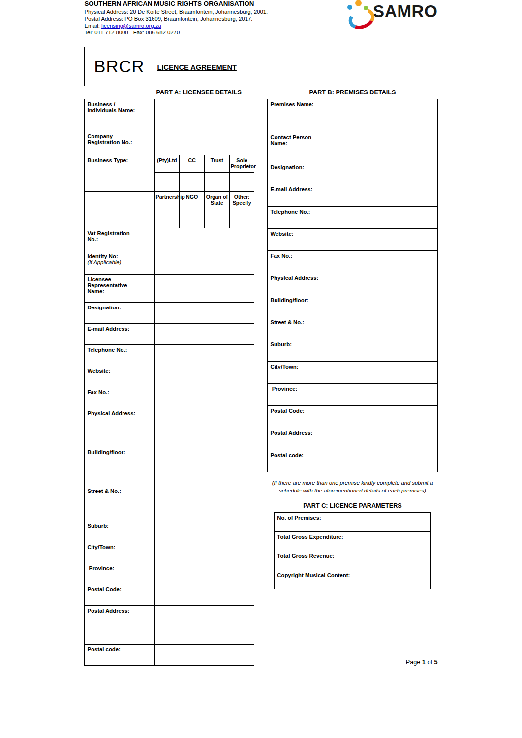SOUTHERN AFRICAN MUSIC RIGHTS ORGANISATION
Physical Address: 20 De Korte Street, Braamfontein, Johannesburg, 2001.
Postal Address: PO Box 31609, Braamfontein, Johannesburg, 2017.
Email: licensing@samro.org.za
Tel: 011 712 8000 - Fax: 086 682 0270
SAMRO
BRCR
LICENCE AGREEMENT
PART A: LICENSEE DETAILS
| Business / Individuals Name: | |
| Company Registration No.: | |
| Business Type: | (Pty)Ltd | CC | Trust | Sole Proprietor |
| | Partnership | NGO | Organ of State | Other: Specify |
| Vat Registration No.: | |
| Identity No: (If Applicable) | |
| Licensee Representative Name: | |
| Designation: | |
| E-mail Address: | |
| Telephone No.: | |
| Website: | |
| Fax No.: | |
| Physical Address: | |
| Building/floor: | |
| Street & No.: | |
| Suburb: | |
| City/Town: | |
| Province: | |
| Postal Code: | |
| Postal Address: | |
| Postal code: | |
PART B: PREMISES DETAILS
| Premises Name: | |
| Contact Person Name: | |
| Designation: | |
| E-mail Address: | |
| Telephone No.: | |
| Website: | |
| Fax No.: | |
| Physical Address: | |
| Building/floor: | |
| Street & No.: | |
| Suburb: | |
| City/Town: | |
| Province: | |
| Postal Code: | |
| Postal Address: | |
| Postal code: | |
(If there are more than one premise kindly complete and submit a
schedule with the aforementioned details of each premises)
PART C: LICENCE PARAMETERS
| No. of Premises: | |
| Total Gross Expenditure: | |
| Total Gross Revenue: | |
| Copyright Musical Content: | |
Page 1 of 5